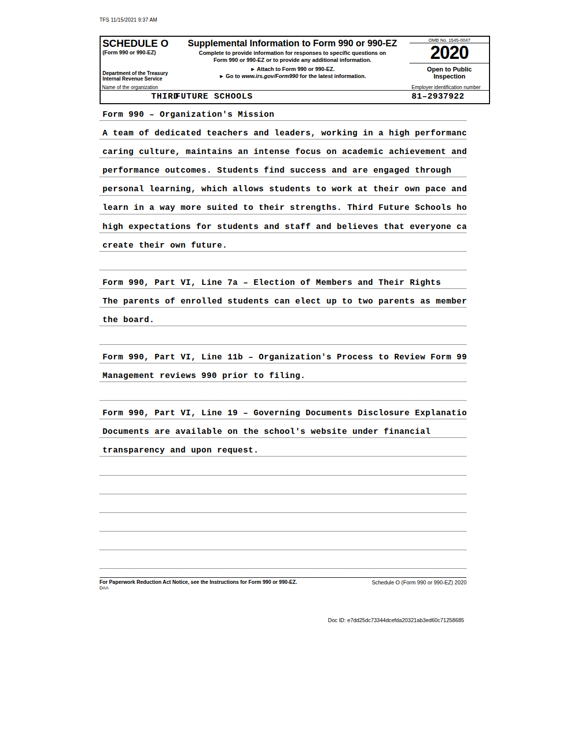TFS 11/15/2021 9:37 AM
| SCHEDULE O (Form 990 or 990-EZ) | Supplemental Information to Form 990 or 990-EZ Complete to provide information for responses to specific questions on Form 990 or 990-EZ or to provide any additional information. | OMB No. 1545-0047 2020 |
| Department of the Treasury Internal Revenue Service | ► Attach to Form 990 or 990-EZ. ► Go to www.irs.gov/Form990 for the latest information. | Open to Public Inspection |
| Name of the organization | | Employer identification number |
| THIRD | FUTURE SCHOOLS | 81–2937922 |
Form 990 – Organization's Mission
A team of dedicated teachers and leaders, working in a high performance and
caring culture, maintains an intense focus on academic achievement and
performance outcomes. Students find success and are engaged through
personal learning, which allows students to work at their own pace and
learn in a way more suited to their strengths. Third Future Schools holds
high expectations for students and staff and believes that everyone can
create their own future.
Form 990, Part VI, Line 7a – Election of Members and Their Rights
The parents of enrolled students can elect up to two parents as members of
the board.
Form 990, Part VI, Line 11b – Organization's Process to Review Form 990
Management reviews 990 prior to filing.
Form 990, Part VI, Line 19 – Governing Documents Disclosure Explanation
Documents are available on the school's website under financial
transparency and upon request.
For Paperwork Reduction Act Notice, see the Instructions for Form 990 or 990-EZ. DAA
Schedule O (Form 990 or 990-EZ) 2020
Doc ID: e7dd25dc73344dcefda20321ab3ed60c71258685